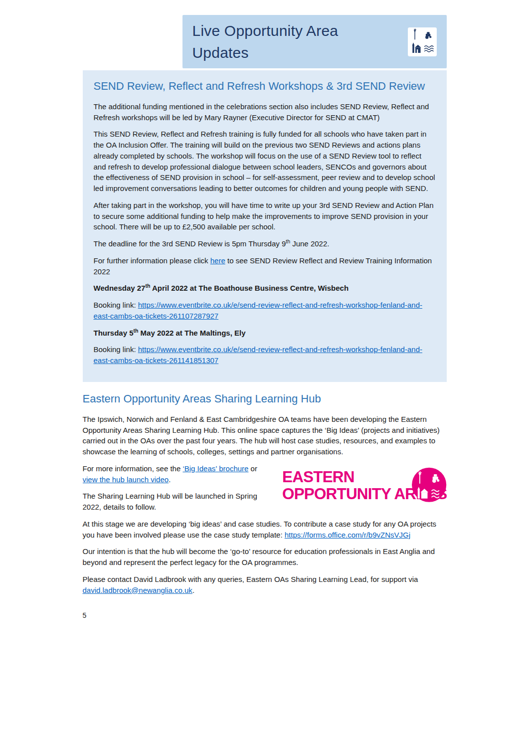Live Opportunity Area Updates
SEND Review, Reflect and Refresh Workshops & 3rd SEND Review
The additional funding mentioned in the celebrations section also includes SEND Review, Reflect and Refresh workshops will be led by Mary Rayner (Executive Director for SEND at CMAT)
This SEND Review, Reflect and Refresh training is fully funded for all schools who have taken part in the OA Inclusion Offer. The training will build on the previous two SEND Reviews and actions plans already completed by schools. The workshop will focus on the use of a SEND Review tool to reflect and refresh to develop professional dialogue between school leaders, SENCOs and governors about the effectiveness of SEND provision in school – for self-assessment, peer review and to develop school led improvement conversations leading to better outcomes for children and young people with SEND.
After taking part in the workshop, you will have time to write up your 3rd SEND Review and Action Plan to secure some additional funding to help make the improvements to improve SEND provision in your school. There will be up to £2,500 available per school.
The deadline for the 3rd SEND Review is 5pm Thursday 9th June 2022.
For further information please click here to see SEND Review Reflect and Review Training Information 2022
Wednesday 27th April 2022 at The Boathouse Business Centre, Wisbech
Booking link: https://www.eventbrite.co.uk/e/send-review-reflect-and-refresh-workshop-fenland-and-east-cambs-oa-tickets-261107287927
Thursday 5th May 2022 at The Maltings, Ely
Booking link: https://www.eventbrite.co.uk/e/send-review-reflect-and-refresh-workshop-fenland-and-east-cambs-oa-tickets-261141851307
Eastern Opportunity Areas Sharing Learning Hub
The Ipswich, Norwich and Fenland & East Cambridgeshire OA teams have been developing the Eastern Opportunity Areas Sharing Learning Hub. This online space captures the ‘Big Ideas’ (projects and initiatives) carried out in the OAs over the past four years. The hub will host case studies, resources, and examples to showcase the learning of schools, colleges, settings and partner organisations.
EASTERN OPPORTUNITY AREAS
For more information, see the ‘Big Ideas’ brochure or view the hub launch video.
The Sharing Learning Hub will be launched in Spring 2022, details to follow.
At this stage we are developing ‘big ideas’ and case studies. To contribute a case study for any OA projects you have been involved please use the case study template: https://forms.office.com/r/b9vZNsVJGj
Our intention is that the hub will become the ‘go-to’ resource for education professionals in East Anglia and beyond and represent the perfect legacy for the OA programmes.
Please contact David Ladbrook with any queries, Eastern OAs Sharing Learning Lead, for support via david.ladbrook@newanglia.co.uk.
5